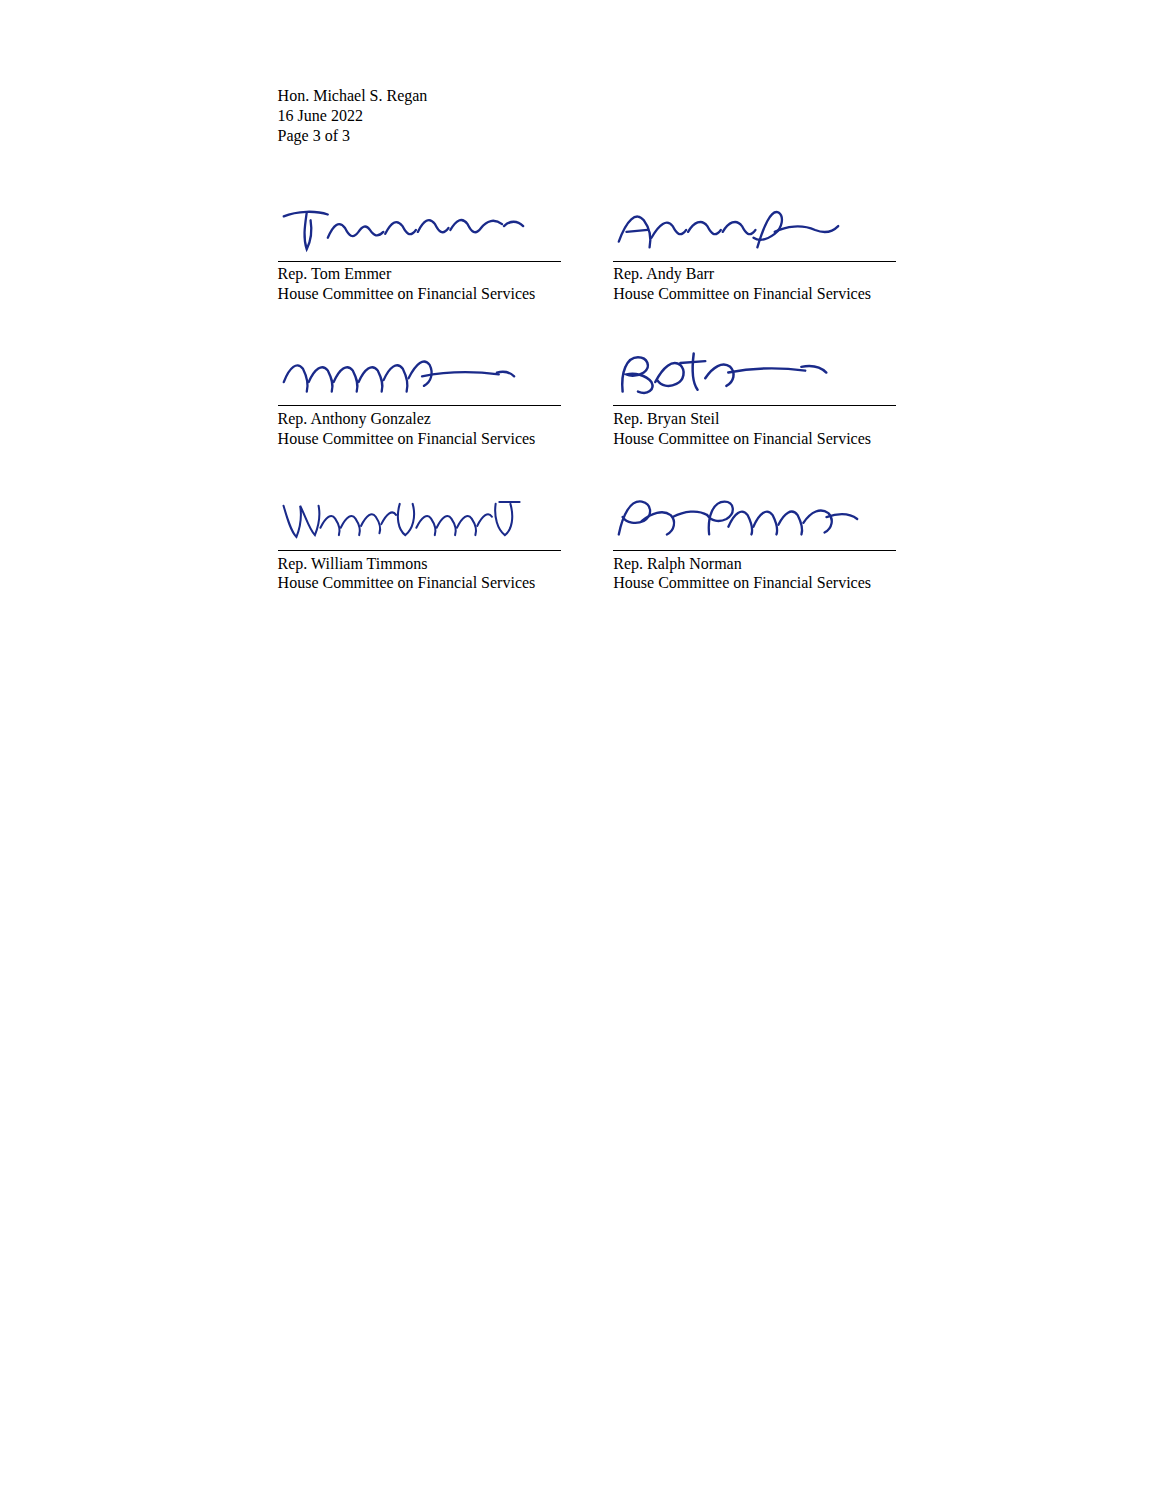Hon. Michael S. Regan
16 June 2022
Page 3 of 3
| Rep. Tom Emmer House Committee on Financial Services | Rep. Andy Barr House Committee on Financial Services |
| Rep. Anthony Gonzalez House Committee on Financial Services | Rep. Bryan Steil House Committee on Financial Services |
| Rep. William Timmons House Committee on Financial Services | Rep. Ralph Norman House Committee on Financial Services |